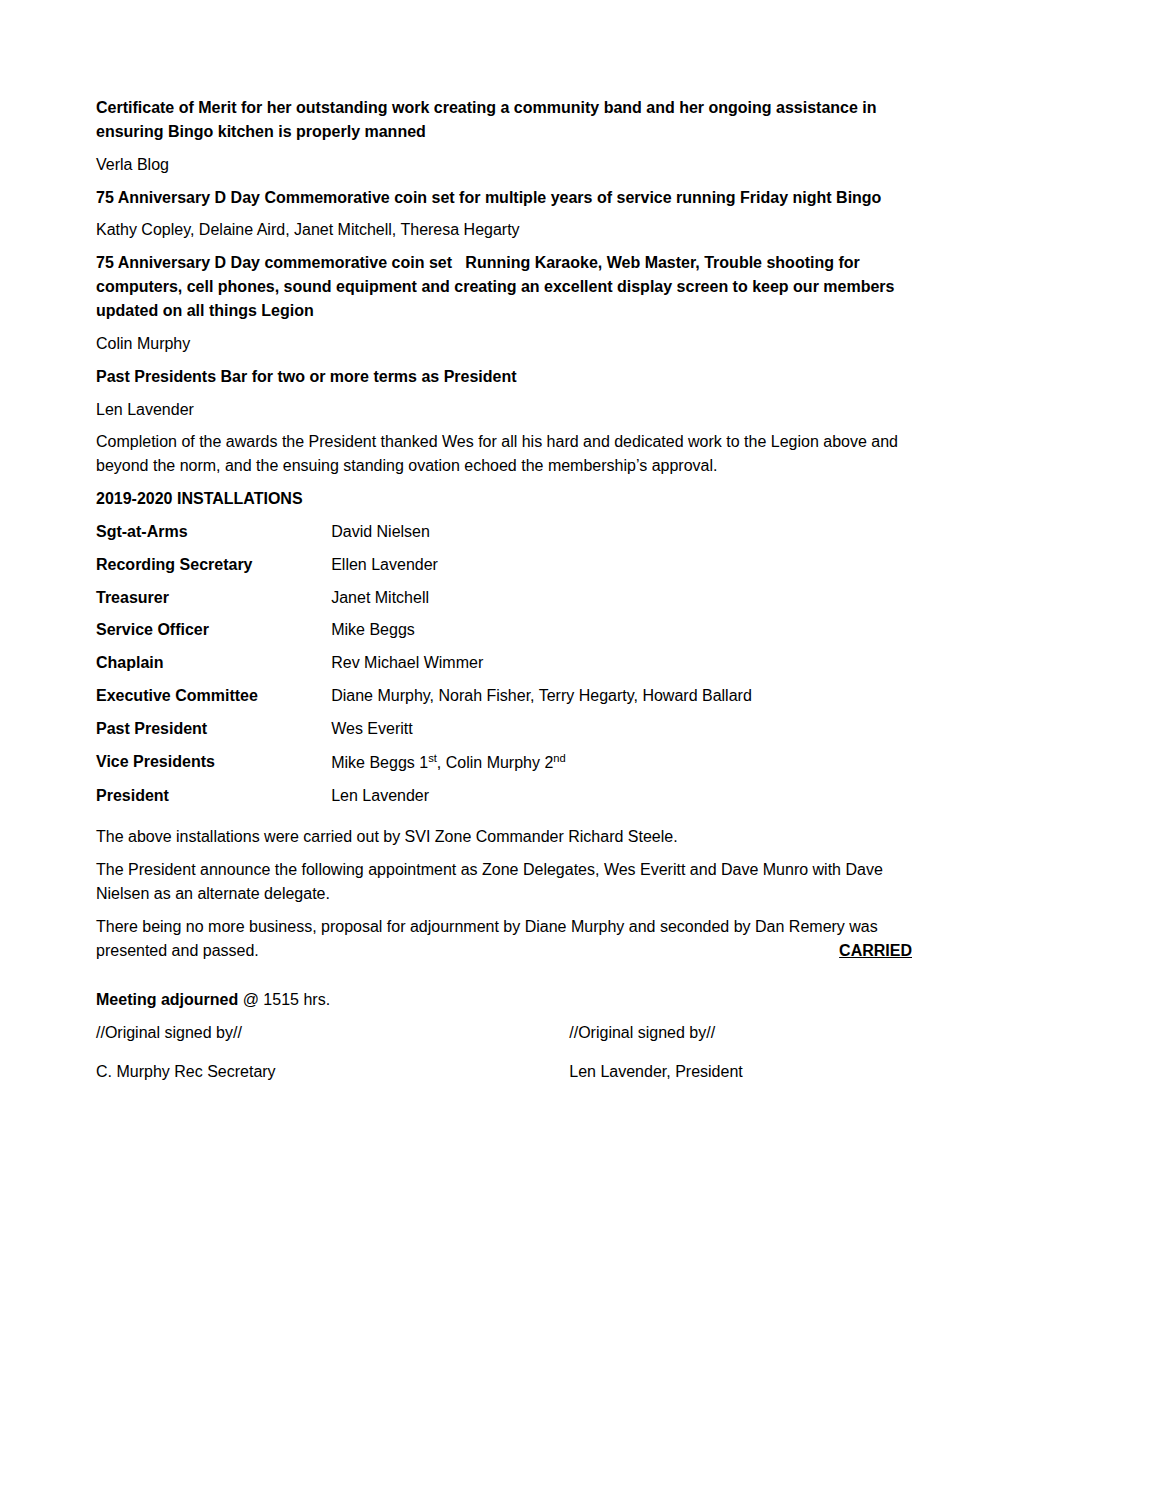Certificate of Merit for her outstanding work creating a community band and her ongoing assistance in ensuring Bingo kitchen is properly manned
Verla Blog
75 Anniversary D Day Commemorative coin set for multiple years of service running Friday night Bingo
Kathy Copley, Delaine Aird, Janet Mitchell, Theresa Hegarty
75 Anniversary D Day commemorative coin set Running Karaoke, Web Master, Trouble shooting for computers, cell phones, sound equipment and creating an excellent display screen to keep our members updated on all things Legion
Colin Murphy
Past Presidents Bar for two or more terms as President
Len Lavender
Completion of the awards the President thanked Wes for all his hard and dedicated work to the Legion above and beyond the norm, and the ensuing standing ovation echoed the membership’s approval.
2019-2020 INSTALLATIONS
| Sgt-at-Arms | David Nielsen |
| Recording Secretary | Ellen Lavender |
| Treasurer | Janet Mitchell |
| Service Officer | Mike Beggs |
| Chaplain | Rev Michael Wimmer |
| Executive Committee | Diane Murphy, Norah Fisher, Terry Hegarty, Howard Ballard |
| Past President | Wes Everitt |
| Vice Presidents | Mike Beggs 1 st , Colin Murphy 2 nd |
| President | Len Lavender |
The above installations were carried out by SVI Zone Commander Richard Steele.
The President announce the following appointment as Zone Delegates, Wes Everitt and Dave Munro with Dave Nielsen as an alternate delegate.
There being no more business, proposal for adjournment by Diane Murphy and seconded by Dan Remery was presented and passed.CARRIED
Meeting adjourned @ 1515 hrs.
| //Original signed by// | //Original signed by// |
| C. Murphy Rec Secretary | Len Lavender, President |